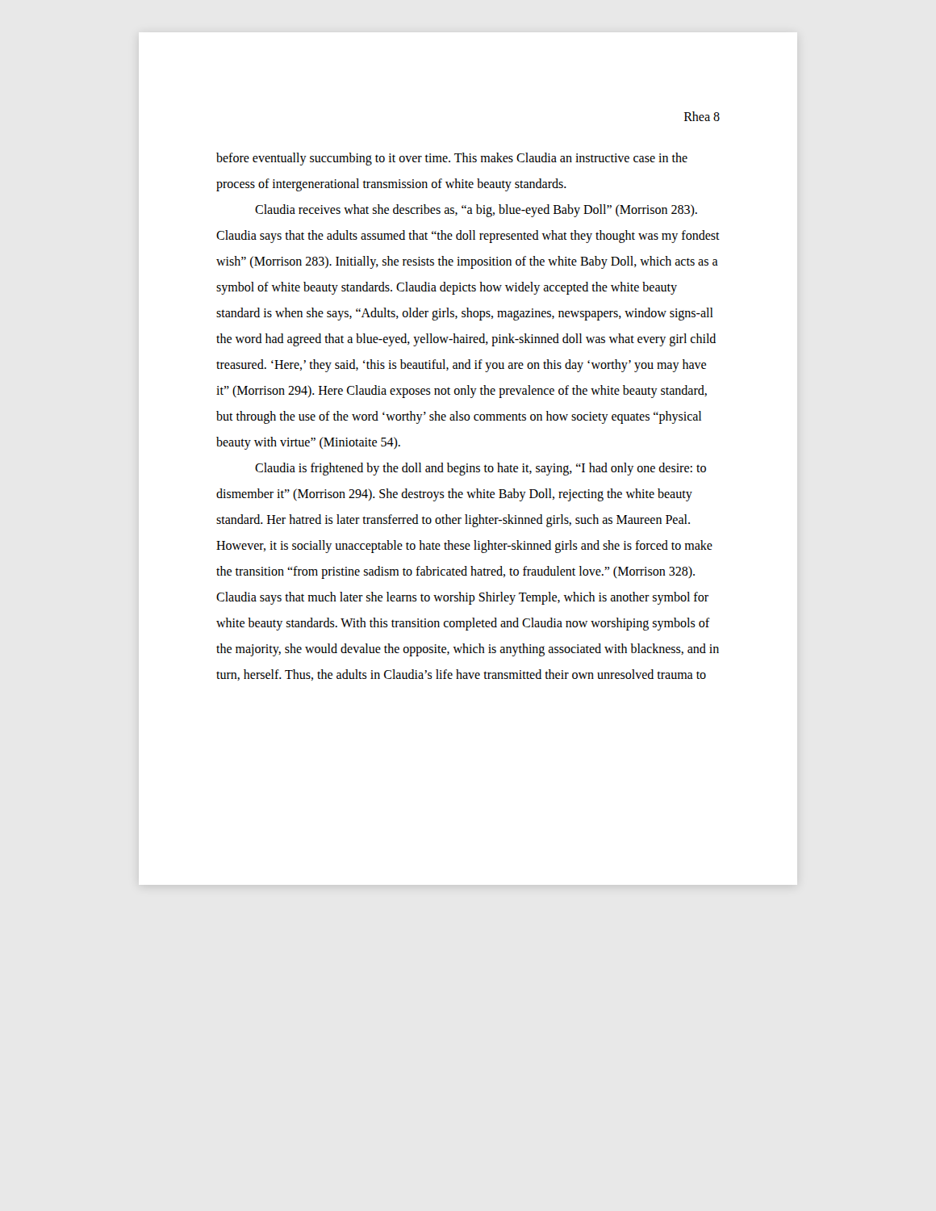Rhea 8
before eventually succumbing to it over time. This makes Claudia an instructive case in the process of intergenerational transmission of white beauty standards.
Claudia receives what she describes as, “a big, blue-eyed Baby Doll” (Morrison 283). Claudia says that the adults assumed that “the doll represented what they thought was my fondest wish” (Morrison 283). Initially, she resists the imposition of the white Baby Doll, which acts as a symbol of white beauty standards. Claudia depicts how widely accepted the white beauty standard is when she says, “Adults, older girls, shops, magazines, newspapers, window signs-all the word had agreed that a blue-eyed, yellow-haired, pink-skinned doll was what every girl child treasured. ‘Here,’ they said, ‘this is beautiful, and if you are on this day ‘worthy’ you may have it” (Morrison 294). Here Claudia exposes not only the prevalence of the white beauty standard, but through the use of the word ‘worthy’ she also comments on how society equates “physical beauty with virtue” (Miniotaite 54).
Claudia is frightened by the doll and begins to hate it, saying, “I had only one desire: to dismember it” (Morrison 294). She destroys the white Baby Doll, rejecting the white beauty standard. Her hatred is later transferred to other lighter-skinned girls, such as Maureen Peal. However, it is socially unacceptable to hate these lighter-skinned girls and she is forced to make the transition “from pristine sadism to fabricated hatred, to fraudulent love.” (Morrison 328). Claudia says that much later she learns to worship Shirley Temple, which is another symbol for white beauty standards. With this transition completed and Claudia now worshiping symbols of the majority, she would devalue the opposite, which is anything associated with blackness, and in turn, herself. Thus, the adults in Claudia’s life have transmitted their own unresolved trauma to